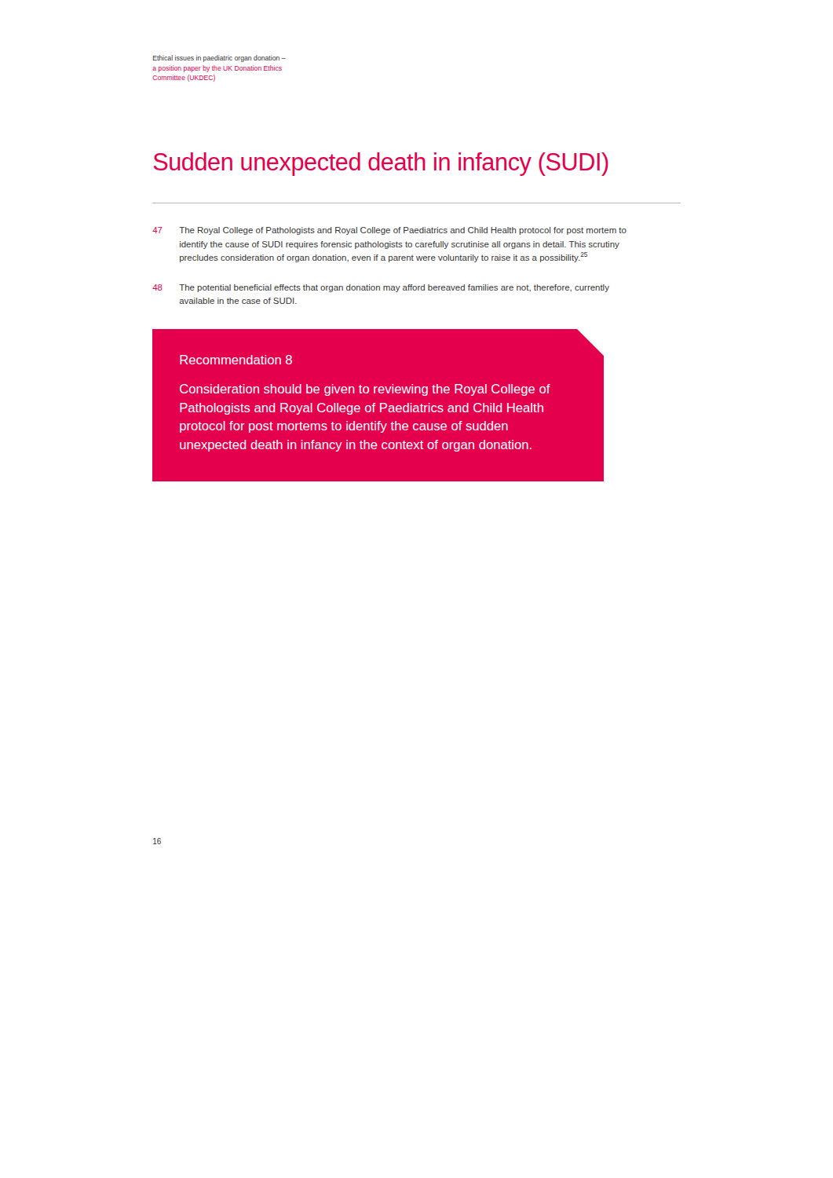Ethical issues in paediatric organ donation –
a position paper by the UK Donation Ethics
Committee (UKDEC)
Sudden unexpected death in infancy (SUDI)
47
The Royal College of Pathologists and Royal College of Paediatrics and Child Health protocol for post mortem to identify the cause of SUDI requires forensic pathologists to carefully scrutinise all organs in detail. This scrutiny precludes consideration of organ donation, even if a parent were voluntarily to raise it as a possibility.25
48
The potential beneficial effects that organ donation may afford bereaved families are not, therefore, currently available in the case of SUDI.
Recommendation 8
Consideration should be given to reviewing the Royal College of Pathologists and Royal College of Paediatrics and Child Health protocol for post mortems to identify the cause of sudden unexpected death in infancy in the context of organ donation.
16